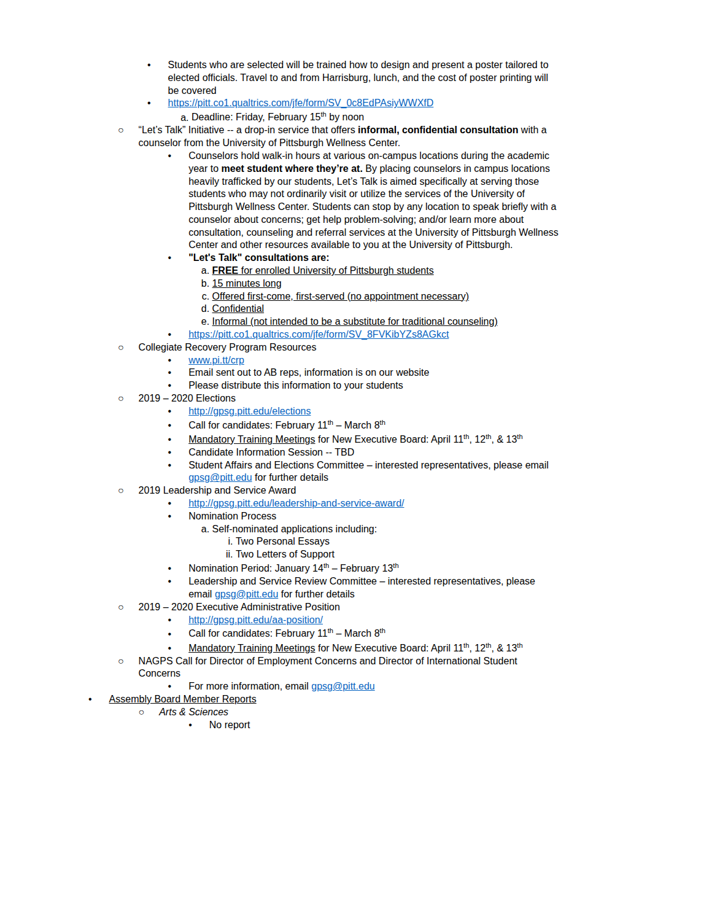Students who are selected will be trained how to design and present a poster tailored to elected officials. Travel to and from Harrisburg, lunch, and the cost of poster printing will be covered
https://pitt.co1.qualtrics.com/jfe/form/SV_0c8EdPAsiyWWXfD
Deadline: Friday, February 15th by noon
“Let’s Talk” Initiative -- a drop-in service that offers informal, confidential consultation with a counselor from the University of Pittsburgh Wellness Center.
Counselors hold walk-in hours at various on-campus locations during the academic year to meet student where they’re at. By placing counselors in campus locations heavily trafficked by our students, Let’s Talk is aimed specifically at serving those students who may not ordinarily visit or utilize the services of the University of Pittsburgh Wellness Center. Students can stop by any location to speak briefly with a counselor about concerns; get help problem-solving; and/or learn more about consultation, counseling and referral services at the University of Pittsburgh Wellness Center and other resources available to you at the University of Pittsburgh.
"Let's Talk" consultations are:
FREE for enrolled University of Pittsburgh students
15 minutes long
Offered first-come, first-served (no appointment necessary)
Confidential
Informal (not intended to be a substitute for traditional counseling)
https://pitt.co1.qualtrics.com/jfe/form/SV_8FVKibYZs8AGkct
Collegiate Recovery Program Resources
www.pi.tt/crp
Email sent out to AB reps, information is on our website
Please distribute this information to your students
2019 – 2020 Elections
http://gpsg.pitt.edu/elections
Call for candidates: February 11th – March 8th
Mandatory Training Meetings for New Executive Board: April 11th, 12th, & 13th
Candidate Information Session -- TBD
Student Affairs and Elections Committee – interested representatives, please email gpsg@pitt.edu for further details
2019 Leadership and Service Award
http://gpsg.pitt.edu/leadership-and-service-award/
Nomination Process
Self-nominated applications including:
Two Personal Essays
Two Letters of Support
Nomination Period: January 14th – February 13th
Leadership and Service Review Committee – interested representatives, please email gpsg@pitt.edu for further details
2019 – 2020 Executive Administrative Position
http://gpsg.pitt.edu/aa-position/
Call for candidates: February 11th – March 8th
Mandatory Training Meetings for New Executive Board: April 11th, 12th, & 13th
NAGPS Call for Director of Employment Concerns and Director of International Student Concerns
For more information, email gpsg@pitt.edu
Assembly Board Member Reports
Arts & Sciences
No report